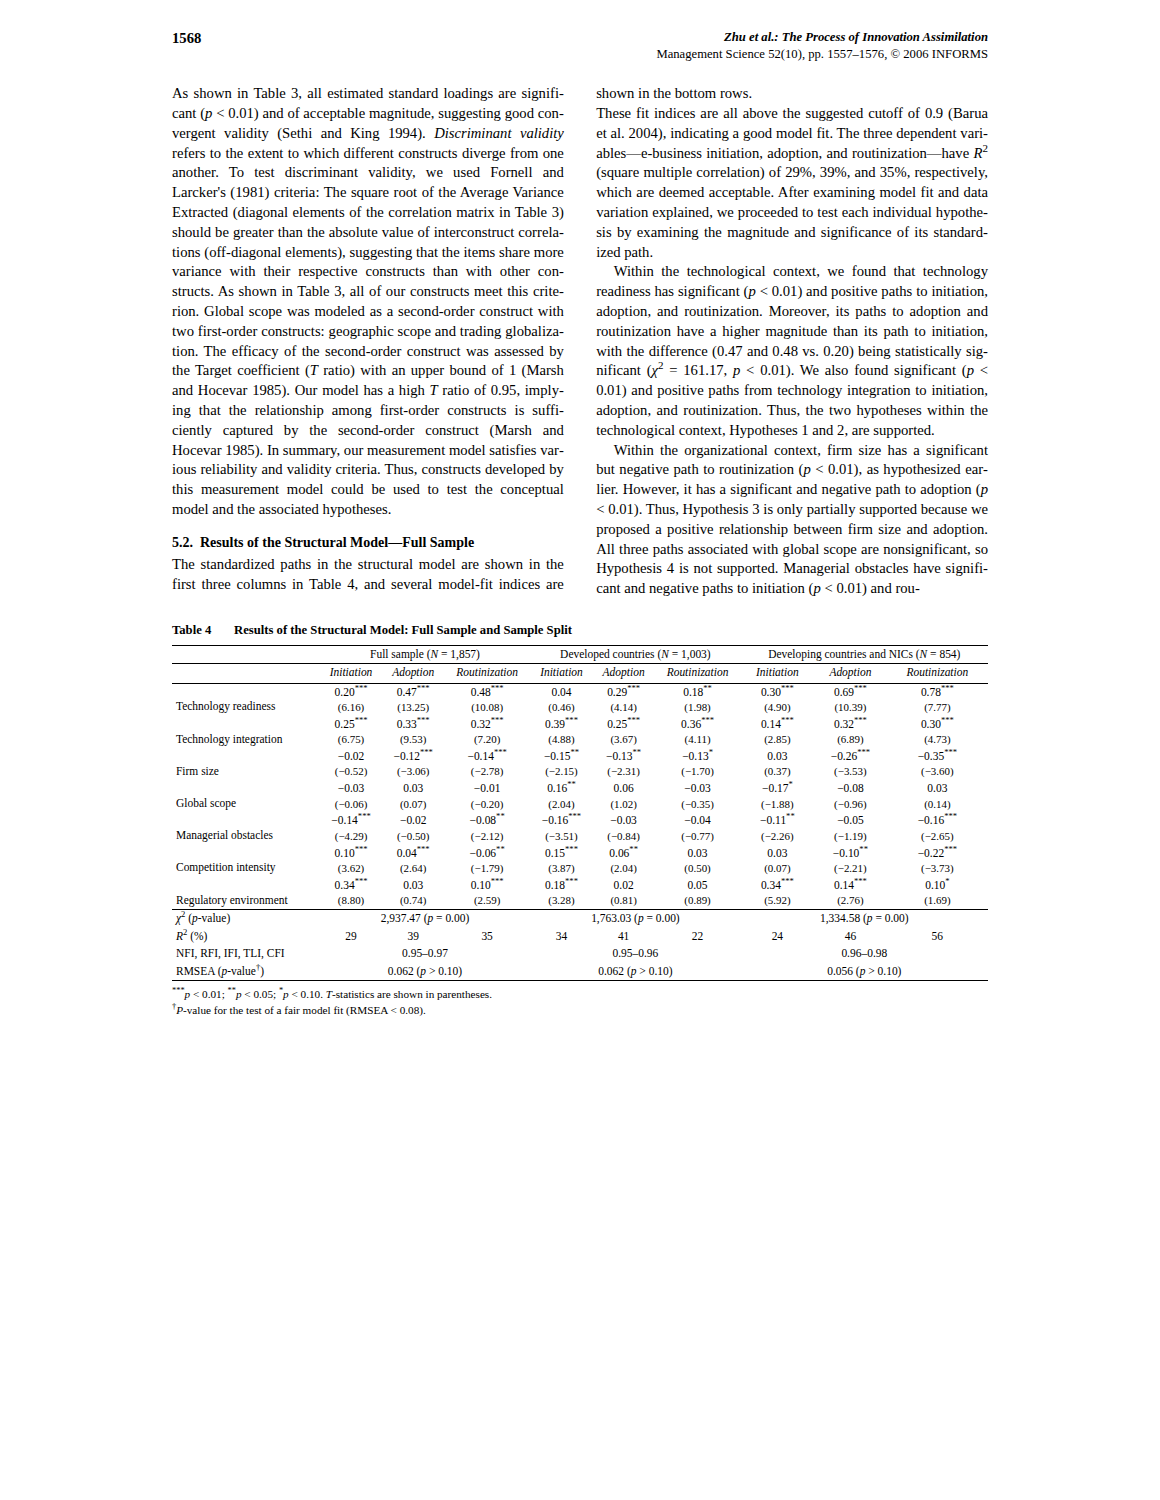1568
Zhu et al.: The Process of Innovation Assimilation
Management Science 52(10), pp. 1557–1576, © 2006 INFORMS
As shown in Table 3, all estimated standard loadings are significant (p < 0.01) and of acceptable magnitude, suggesting good convergent validity (Sethi and King 1994). Discriminant validity refers to the extent to which different constructs diverge from one another. To test discriminant validity, we used Fornell and Larcker's (1981) criteria: The square root of the Average Variance Extracted (diagonal elements of the correlation matrix in Table 3) should be greater than the absolute value of interconstruct correlations (off-diagonal elements), suggesting that the items share more variance with their respective constructs than with other constructs. As shown in Table 3, all of our constructs meet this criterion. Global scope was modeled as a second-order construct with two first-order constructs: geographic scope and trading globalization. The efficacy of the second-order construct was assessed by the Target coefficient (T ratio) with an upper bound of 1 (Marsh and Hocevar 1985). Our model has a high T ratio of 0.95, implying that the relationship among first-order constructs is sufficiently captured by the second-order construct (Marsh and Hocevar 1985). In summary, our measurement model satisfies various reliability and validity criteria. Thus, constructs developed by this measurement model could be used to test the conceptual model and the associated hypotheses.
5.2. Results of the Structural Model—Full Sample
The standardized paths in the structural model are shown in the first three columns in Table 4, and several model-fit indices are shown in the bottom rows.
These fit indices are all above the suggested cutoff of 0.9 (Barua et al. 2004), indicating a good model fit. The three dependent variables—e-business initiation, adoption, and routinization—have R2 (square multiple correlation) of 29%, 39%, and 35%, respectively, which are deemed acceptable. After examining model fit and data variation explained, we proceeded to test each individual hypothesis by examining the magnitude and significance of its standardized path.
Within the technological context, we found that technology readiness has significant (p < 0.01) and positive paths to initiation, adoption, and routinization. Moreover, its paths to adoption and routinization have a higher magnitude than its path to initiation, with the difference (0.47 and 0.48 vs. 0.20) being statistically significant (χ2 = 161.17, p < 0.01). We also found significant (p < 0.01) and positive paths from technology integration to initiation, adoption, and routinization. Thus, the two hypotheses within the technological context, Hypotheses 1 and 2, are supported.
Within the organizational context, firm size has a significant but negative path to routinization (p < 0.01), as hypothesized earlier. However, it has a significant and negative path to adoption (p < 0.01). Thus, Hypothesis 3 is only partially supported because we proposed a positive relationship between firm size and adoption. All three paths associated with global scope are nonsignificant, so Hypothesis 4 is not supported. Managerial obstacles have significant and negative paths to initiation (p < 0.01) and rou-
Table 4 Results of the Structural Model: Full Sample and Sample Split
| | Full sample ( N = 1,857) | Developed countries ( N = 1,003) | Developing countries and NICs ( N = 854) |
| --- | --- | --- | --- |
| | Initiation | Adoption | Routinization | Initiation | Adoption | Routinization | Initiation | Adoption | Routinization |
| Technology readiness | 0.20 *** (6.16) | 0.47 *** (13.25) | 0.48 *** (10.08) | 0.04 (0.46) | 0.29 *** (4.14) | 0.18 ** (1.98) | 0.30 *** (4.90) | 0.69 *** (10.39) | 0.78 *** (7.77) |
| Technology integration | 0.25 *** (6.75) | 0.33 *** (9.53) | 0.32 *** (7.20) | 0.39 *** (4.88) | 0.25 *** (3.67) | 0.36 *** (4.11) | 0.14 *** (2.85) | 0.32 *** (6.89) | 0.30 *** (4.73) |
| Firm size | −0.02 (−0.52) | −0.12 *** (−3.06) | −0.14 *** (−2.78) | −0.15 ** (−2.15) | −0.13 ** (−2.31) | −0.13 * (−1.70) | 0.03 (0.37) | −0.26 *** (−3.53) | −0.35 *** (−3.60) |
| Global scope | −0.03 (−0.06) | 0.03 (0.07) | −0.01 (−0.20) | 0.16 ** (2.04) | 0.06 (1.02) | −0.03 (−0.35) | −0.17 * (−1.88) | −0.08 (−0.96) | 0.03 (0.14) |
| Managerial obstacles | −0.14 *** (−4.29) | −0.02 (−0.50) | −0.08 ** (−2.12) | −0.16 *** (−3.51) | −0.03 (−0.84) | −0.04 (−0.77) | −0.11 ** (−2.26) | −0.05 (−1.19) | −0.16 *** (−2.65) |
| Competition intensity | 0.10 *** (3.62) | 0.04 *** (2.64) | −0.06 ** (−1.79) | 0.15 *** (3.87) | 0.06 ** (2.04) | 0.03 (0.50) | 0.03 (0.07) | −0.10 ** (−2.21) | −0.22 *** (−3.73) |
| Regulatory environment | 0.34 *** (8.80) | 0.03 (0.74) | 0.10 *** (2.59) | 0.18 *** (3.28) | 0.02 (0.81) | 0.05 (0.89) | 0.34 *** (5.92) | 0.14 *** (2.76) | 0.10 * (1.69) |
| χ 2 ( p -value) | 2,937.47 ( p = 0.00) | 1,763.03 ( p = 0.00) | 1,334.58 ( p = 0.00) |
| R 2 (%) | 29 | 39 | 35 | 34 | 41 | 22 | 24 | 46 | 56 |
| NFI, RFI, IFI, TLI, CFI | 0.95–0.97 | 0.95–0.96 | 0.96–0.98 |
| RMSEA ( p -value † ) | 0.062 ( p > 0.10) | 0.062 ( p > 0.10) | 0.056 ( p > 0.10) |
***p < 0.01; **p < 0.05; *p < 0.10. T-statistics are shown in parentheses.
†P-value for the test of a fair model fit (RMSEA < 0.08).